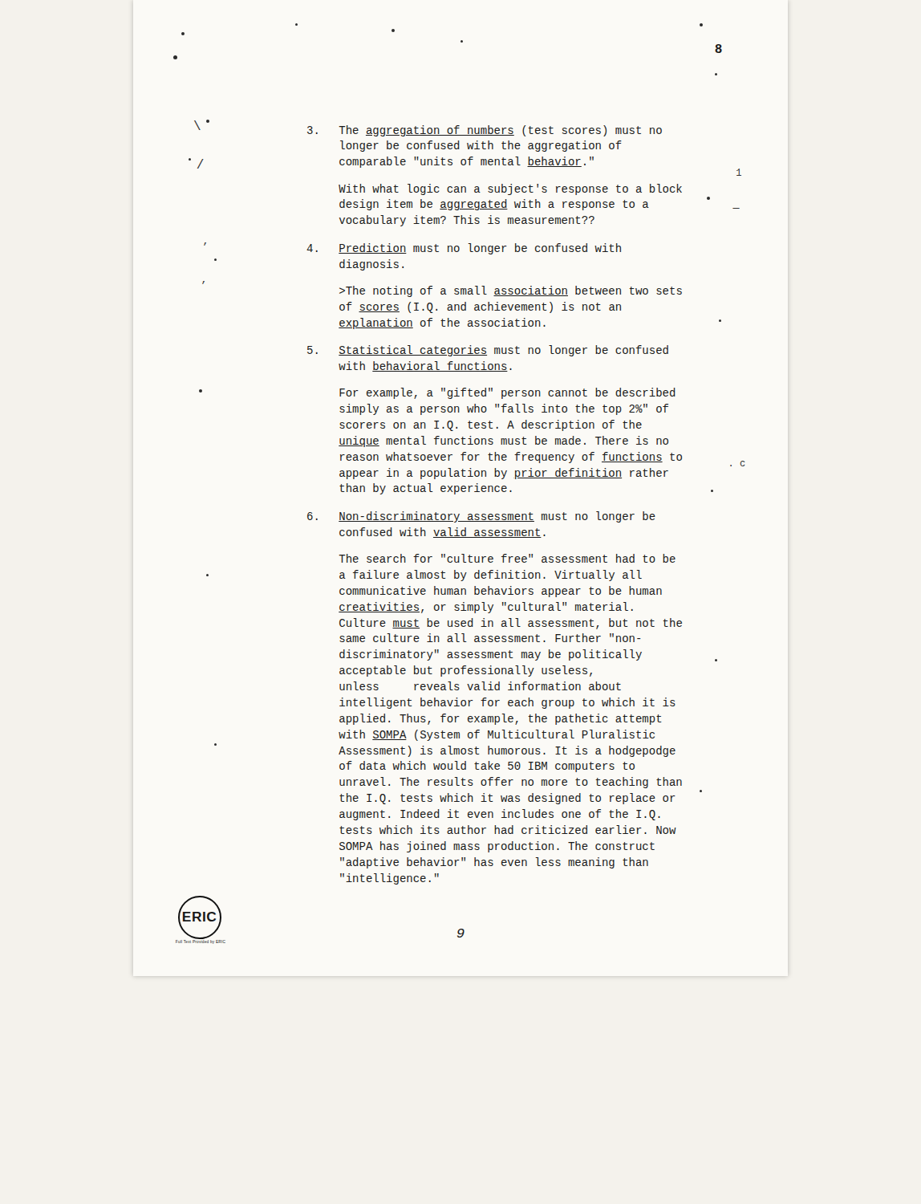8
\
/
,
,
—
1
. c
3.
The aggregation of numbers (test scores) must no longer be confused with the aggregation of comparable "units of mental behavior."
With what logic can a subject's response to a block design item be aggregated with a response to a vocabulary item? This is measurement??
4.
Prediction must no longer be confused with diagnosis.
>The noting of a small association between two sets of scores (I.Q. and achievement) is not an explanation of the association.
5.
Statistical categories must no longer be confused with behavioral functions.
For example, a "gifted" person cannot be described simply as a person who "falls into the top 2%" of scorers on an I.Q. test. A description of the unique mental functions must be made. There is no reason whatsoever for the frequency of functions to appear in a population by prior definition rather than by actual experience.
6.
Non-discriminatory assessment must no longer be confused with valid assessment.
The search for "culture free" assessment had to be a failure almost by definition. Virtually all communicative human behaviors appear to be human creativities, or simply "cultural" material. Culture must be used in all assessment, but not the same culture in all assessment. Further "non-discriminatory" assessment may be politically acceptable but professionally useless, unless reveals valid information about intelligent behavior for each group to which it is applied. Thus, for example, the pathetic attempt with SOMPA (System of Multicultural Pluralistic Assessment) is almost humorous. It is a hodgepodge of data which would take 50 IBM computers to unravel. The results offer no more to teaching than the I.Q. tests which it was designed to replace or augment. Indeed it even includes one of the I.Q. tests which its author had criticized earlier. Now SOMPA has joined mass production. The construct "adaptive behavior" has even less meaning than "intelligence."
ERIC Full Text Provided by ERIC
9